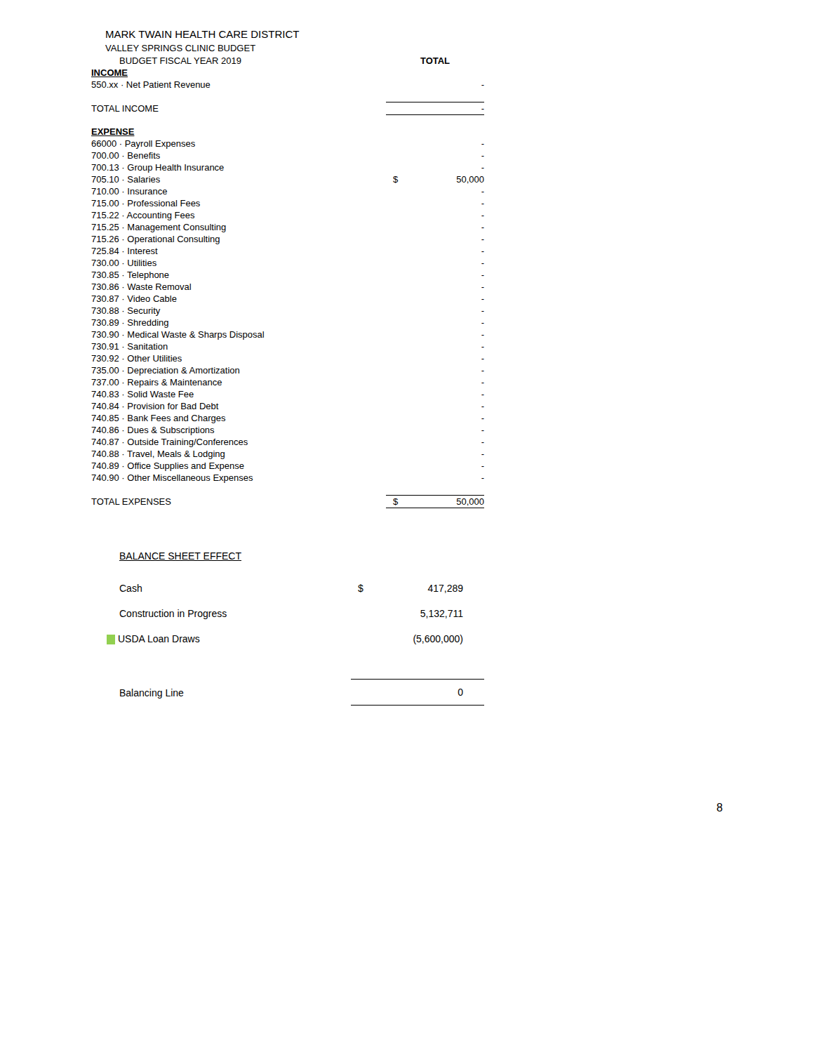MARK TWAIN HEALTH CARE DISTRICT
VALLEY SPRINGS CLINIC BUDGET
| BUDGET FISCAL YEAR 2019 | TOTAL |
| INCOME | |
| 550.xx · Net Patient Revenue | - |
| TOTAL INCOME | - |
| EXPENSE | |
| 66000 · Payroll Expenses | - |
| 700.00 · Benefits | - |
| 700.13 · Group Health Insurance | - |
| 705.10 · Salaries | $ 50,000 |
| 710.00 · Insurance | - |
| 715.00 · Professional Fees | - |
| 715.22 · Accounting Fees | - |
| 715.25 · Management Consulting | - |
| 715.26 · Operational Consulting | - |
| 725.84 · Interest | - |
| 730.00 · Utilities | - |
| 730.85 · Telephone | - |
| 730.86 · Waste Removal | - |
| 730.87 · Video Cable | - |
| 730.88 · Security | - |
| 730.89 · Shredding | - |
| 730.90 · Medical Waste & Sharps Disposal | - |
| 730.91 · Sanitation | - |
| 730.92 · Other Utilities | - |
| 735.00 · Depreciation & Amortization | - |
| 737.00 · Repairs & Maintenance | - |
| 740.83 · Solid Waste Fee | - |
| 740.84 · Provision for Bad Debt | - |
| 740.85 · Bank Fees and Charges | - |
| 740.86 · Dues & Subscriptions | - |
| 740.87 · Outside Training/Conferences | - |
| 740.88 · Travel, Meals & Lodging | - |
| 740.89 · Office Supplies and Expense | - |
| 740.90 · Other Miscellaneous Expenses | - |
| TOTAL EXPENSES | $ 50,000 |
BALANCE SHEET EFFECT
| Cash | $ 417,289 |
| Construction in Progress | 5,132,711 |
| USDA Loan Draws | (5,600,000) |
| Balancing Line | 0 |
8